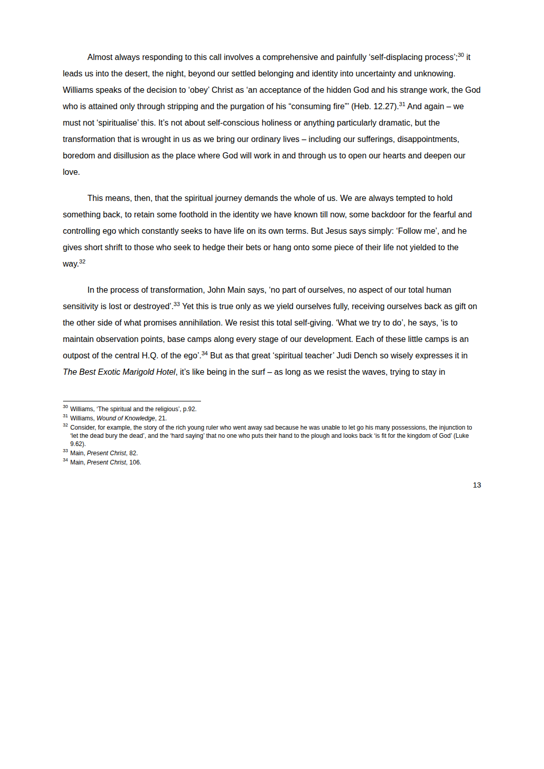Almost always responding to this call involves a comprehensive and painfully ‘self-displacing process’;30 it leads us into the desert, the night, beyond our settled belonging and identity into uncertainty and unknowing. Williams speaks of the decision to ‘obey’ Christ as ‘an acceptance of the hidden God and his strange work, the God who is attained only through stripping and the purgation of his “consuming fire”’ (Heb. 12.27).31 And again – we must not ‘spiritualise’ this. It’s not about self-conscious holiness or anything particularly dramatic, but the transformation that is wrought in us as we bring our ordinary lives – including our sufferings, disappointments, boredom and disillusion as the place where God will work in and through us to open our hearts and deepen our love.
This means, then, that the spiritual journey demands the whole of us. We are always tempted to hold something back, to retain some foothold in the identity we have known till now, some backdoor for the fearful and controlling ego which constantly seeks to have life on its own terms. But Jesus says simply: ‘Follow me’, and he gives short shrift to those who seek to hedge their bets or hang onto some piece of their life not yielded to the way.32
In the process of transformation, John Main says, ‘no part of ourselves, no aspect of our total human sensitivity is lost or destroyed’.33 Yet this is true only as we yield ourselves fully, receiving ourselves back as gift on the other side of what promises annihilation. We resist this total self-giving. ‘What we try to do’, he says, ‘is to maintain observation points, base camps along every stage of our development. Each of these little camps is an outpost of the central H.Q. of the ego’.34 But as that great ‘spiritual teacher’ Judi Dench so wisely expresses it in The Best Exotic Marigold Hotel, it’s like being in the surf – as long as we resist the waves, trying to stay in
Williams, ‘The spiritual and the religious’, p.92.
Williams, Wound of Knowledge, 21.
Consider, for example, the story of the rich young ruler who went away sad because he was unable to let go his many possessions, the injunction to ‘let the dead bury the dead’, and the ‘hard saying’ that no one who puts their hand to the plough and looks back ‘is fit for the kingdom of God’ (Luke 9.62).
Main, Present Christ, 82.
Main, Present Christ, 106.
13